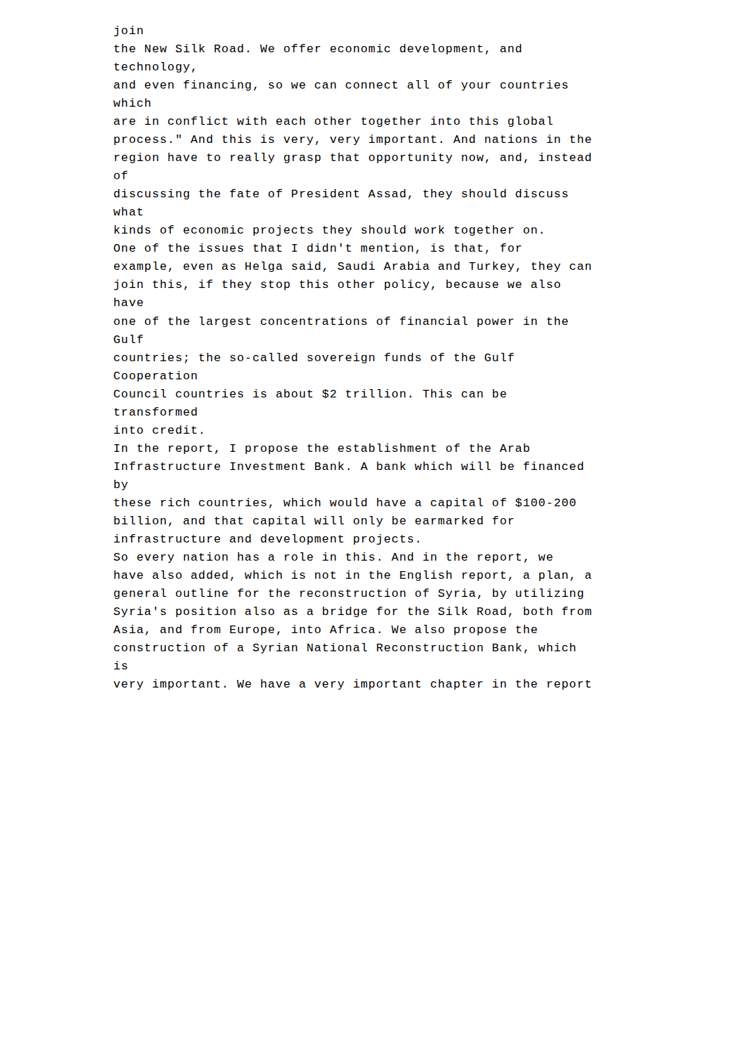join
the New Silk Road. We offer economic development, and
technology,
and even financing, so we can connect all of your countries
which
are in conflict with each other together into this global
process." And this is very, very important. And nations in the
region have to really grasp that opportunity now, and, instead
of
discussing the fate of President Assad, they should discuss
what
kinds of economic projects they should work together on.
One of the issues that I didn't mention, is that, for
example, even as Helga said, Saudi Arabia and Turkey, they can
join this, if they stop this other policy, because we also
have
one of the largest concentrations of financial power in the
Gulf
countries; the so-called sovereign funds of the Gulf
Cooperation
Council countries is about $2 trillion. This can be
transformed
into credit.
In the report, I propose the establishment of the Arab
Infrastructure Investment Bank. A bank which will be financed
by
these rich countries, which would have a capital of $100-200
billion, and that capital will only be earmarked for
infrastructure and development projects.
So every nation has a role in this. And in the report, we
have also added, which is not in the English report, a plan, a
general outline for the reconstruction of Syria, by utilizing
Syria's position also as a bridge for the Silk Road, both from
Asia, and from Europe, into Africa. We also propose the
construction of a Syrian National Reconstruction Bank, which
is
very important. We have a very important chapter in the report